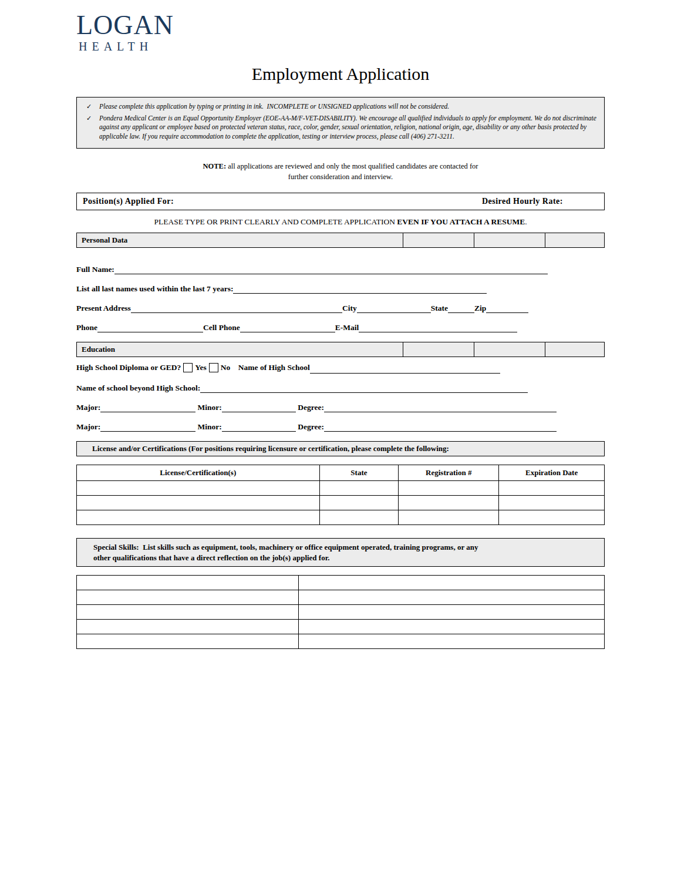LOGAN
HEALTH
Employment Application
Please complete this application by typing or printing in ink. INCOMPLETE or UNSIGNED applications will not be considered.
Pondera Medical Center is an Equal Opportunity Employer (EOE-AA-M/F-VET-DISABILITY). We encourage all qualified individuals to apply for employment. We do not discriminate against any applicant or employee based on protected veteran status, race, color, gender, sexual orientation, religion, national origin, age, disability or any other basis protected by applicable law. If you require accommodation to complete the application, testing or interview process, please call (406) 271-3211.
NOTE: all applications are reviewed and only the most qualified candidates are contacted for
further consideration and interview.
Position(s) Applied For: Desired Hourly Rate:
PLEASE TYPE OR PRINT CLEARLY AND COMPLETE APPLICATION EVEN IF YOU ATTACH A RESUME.
Personal Data
Full Name:
List all last names used within the last 7 years:
Present Address City State Zip
Phone Cell Phone E-Mail
Education
High School Diploma or GED? Yes No Name of High School
Name of school beyond High School:
Major: Minor: Degree:
Major: Minor: Degree:
License and/or Certifications (For positions requiring licensure or certification, please complete the following:
| License/Certification(s) | State | Registration # | Expiration Date |
| --- | --- | --- | --- |
Special Skills: List skills such as equipment, tools, machinery or office equipment operated, training programs, or any
other qualifications that have a direct reflection on the job(s) applied for.